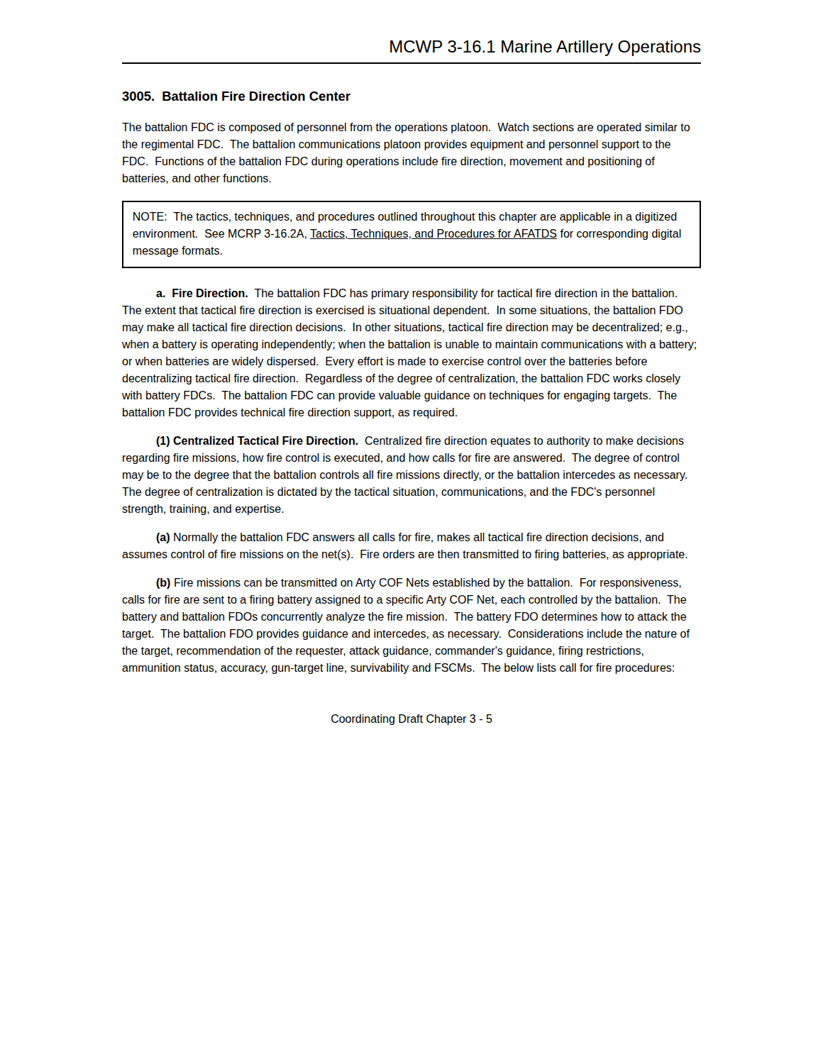MCWP 3-16.1 Marine Artillery Operations
3005. Battalion Fire Direction Center
The battalion FDC is composed of personnel from the operations platoon. Watch sections are operated similar to the regimental FDC. The battalion communications platoon provides equipment and personnel support to the FDC. Functions of the battalion FDC during operations include fire direction, movement and positioning of batteries, and other functions.
NOTE: The tactics, techniques, and procedures outlined throughout this chapter are applicable in a digitized environment. See MCRP 3-16.2A, Tactics, Techniques, and Procedures for AFATDS for corresponding digital message formats.
a. Fire Direction. The battalion FDC has primary responsibility for tactical fire direction in the battalion. The extent that tactical fire direction is exercised is situational dependent. In some situations, the battalion FDO may make all tactical fire direction decisions. In other situations, tactical fire direction may be decentralized; e.g., when a battery is operating independently; when the battalion is unable to maintain communications with a battery; or when batteries are widely dispersed. Every effort is made to exercise control over the batteries before decentralizing tactical fire direction. Regardless of the degree of centralization, the battalion FDC works closely with battery FDCs. The battalion FDC can provide valuable guidance on techniques for engaging targets. The battalion FDC provides technical fire direction support, as required.
(1) Centralized Tactical Fire Direction. Centralized fire direction equates to authority to make decisions regarding fire missions, how fire control is executed, and how calls for fire are answered. The degree of control may be to the degree that the battalion controls all fire missions directly, or the battalion intercedes as necessary. The degree of centralization is dictated by the tactical situation, communications, and the FDC's personnel strength, training, and expertise.
(a) Normally the battalion FDC answers all calls for fire, makes all tactical fire direction decisions, and assumes control of fire missions on the net(s). Fire orders are then transmitted to firing batteries, as appropriate.
(b) Fire missions can be transmitted on Arty COF Nets established by the battalion. For responsiveness, calls for fire are sent to a firing battery assigned to a specific Arty COF Net, each controlled by the battalion. The battery and battalion FDOs concurrently analyze the fire mission. The battery FDO determines how to attack the target. The battalion FDO provides guidance and intercedes, as necessary. Considerations include the nature of the target, recommendation of the requester, attack guidance, commander's guidance, firing restrictions, ammunition status, accuracy, gun-target line, survivability and FSCMs. The below lists call for fire procedures:
Coordinating Draft Chapter 3 - 5